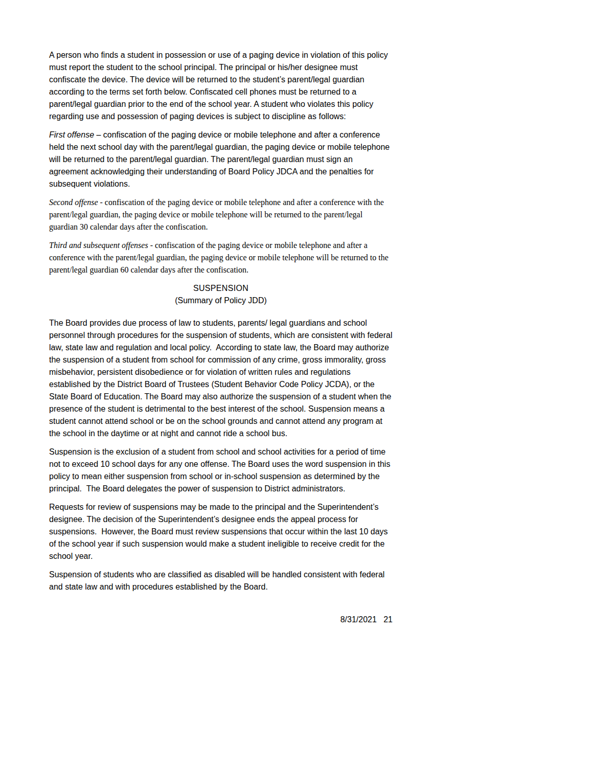A person who finds a student in possession or use of a paging device in violation of this policy must report the student to the school principal. The principal or his/her designee must confiscate the device. The device will be returned to the student’s parent/legal guardian according to the terms set forth below. Confiscated cell phones must be returned to a parent/legal guardian prior to the end of the school year. A student who violates this policy regarding use and possession of paging devices is subject to discipline as follows:
First offense – confiscation of the paging device or mobile telephone and after a conference held the next school day with the parent/legal guardian, the paging device or mobile telephone will be returned to the parent/legal guardian. The parent/legal guardian must sign an agreement acknowledging their understanding of Board Policy JDCA and the penalties for subsequent violations.
Second offense - confiscation of the paging device or mobile telephone and after a conference with the parent/legal guardian, the paging device or mobile telephone will be returned to the parent/legal guardian 30 calendar days after the confiscation.
Third and subsequent offenses - confiscation of the paging device or mobile telephone and after a conference with the parent/legal guardian, the paging device or mobile telephone will be returned to the parent/legal guardian 60 calendar days after the confiscation.
SUSPENSION
(Summary of Policy JDD)
The Board provides due process of law to students, parents/ legal guardians and school personnel through procedures for the suspension of students, which are consistent with federal law, state law and regulation and local policy. According to state law, the Board may authorize the suspension of a student from school for commission of any crime, gross immorality, gross misbehavior, persistent disobedience or for violation of written rules and regulations established by the District Board of Trustees (Student Behavior Code Policy JCDA), or the State Board of Education. The Board may also authorize the suspension of a student when the presence of the student is detrimental to the best interest of the school. Suspension means a student cannot attend school or be on the school grounds and cannot attend any program at the school in the daytime or at night and cannot ride a school bus.
Suspension is the exclusion of a student from school and school activities for a period of time not to exceed 10 school days for any one offense. The Board uses the word suspension in this policy to mean either suspension from school or in-school suspension as determined by the principal. The Board delegates the power of suspension to District administrators.
Requests for review of suspensions may be made to the principal and the Superintendent’s designee. The decision of the Superintendent’s designee ends the appeal process for suspensions. However, the Board must review suspensions that occur within the last 10 days of the school year if such suspension would make a student ineligible to receive credit for the school year.
Suspension of students who are classified as disabled will be handled consistent with federal and state law and with procedures established by the Board.
8/31/2021 21